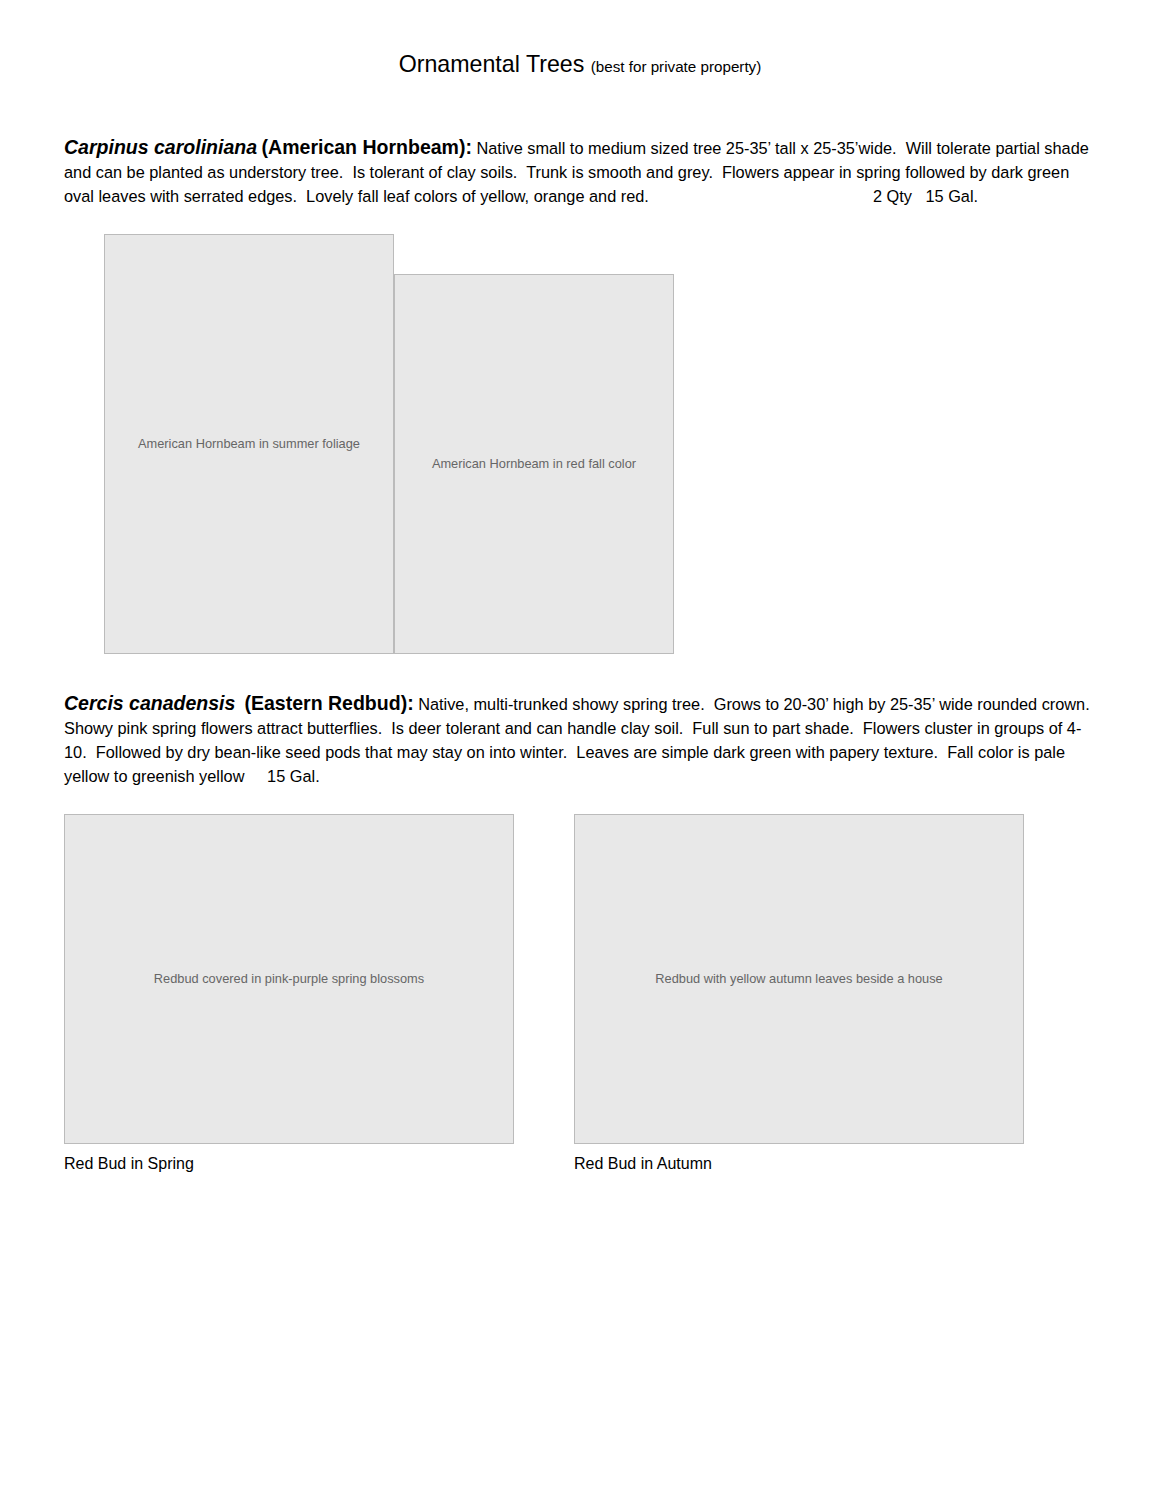Ornamental Trees (best for private property)
Carpinus caroliniana (American Hornbeam): Native small to medium sized tree 25-35’ tall x 25-35’wide. Will tolerate partial shade and can be planted as understory tree. Is tolerant of clay soils. Trunk is smooth and grey. Flowers appear in spring followed by dark green oval leaves with serrated edges. Lovely fall leaf colors of yellow, orange and red. 2 Qty 15 Gal.
American Hornbeam in summer foliage
American Hornbeam in red fall color
Cercis canadensis (Eastern Redbud): Native, multi-trunked showy spring tree. Grows to 20-30’ high by 25-35’ wide rounded crown. Showy pink spring flowers attract butterflies. Is deer tolerant and can handle clay soil. Full sun to part shade. Flowers cluster in groups of 4-10. Followed by dry bean-like seed pods that may stay on into winter. Leaves are simple dark green with papery texture. Fall color is pale yellow to greenish yellow 15 Gal.
Redbud covered in pink-purple spring blossoms
Red Bud in Spring
Redbud with yellow autumn leaves beside a house
Red Bud in Autumn